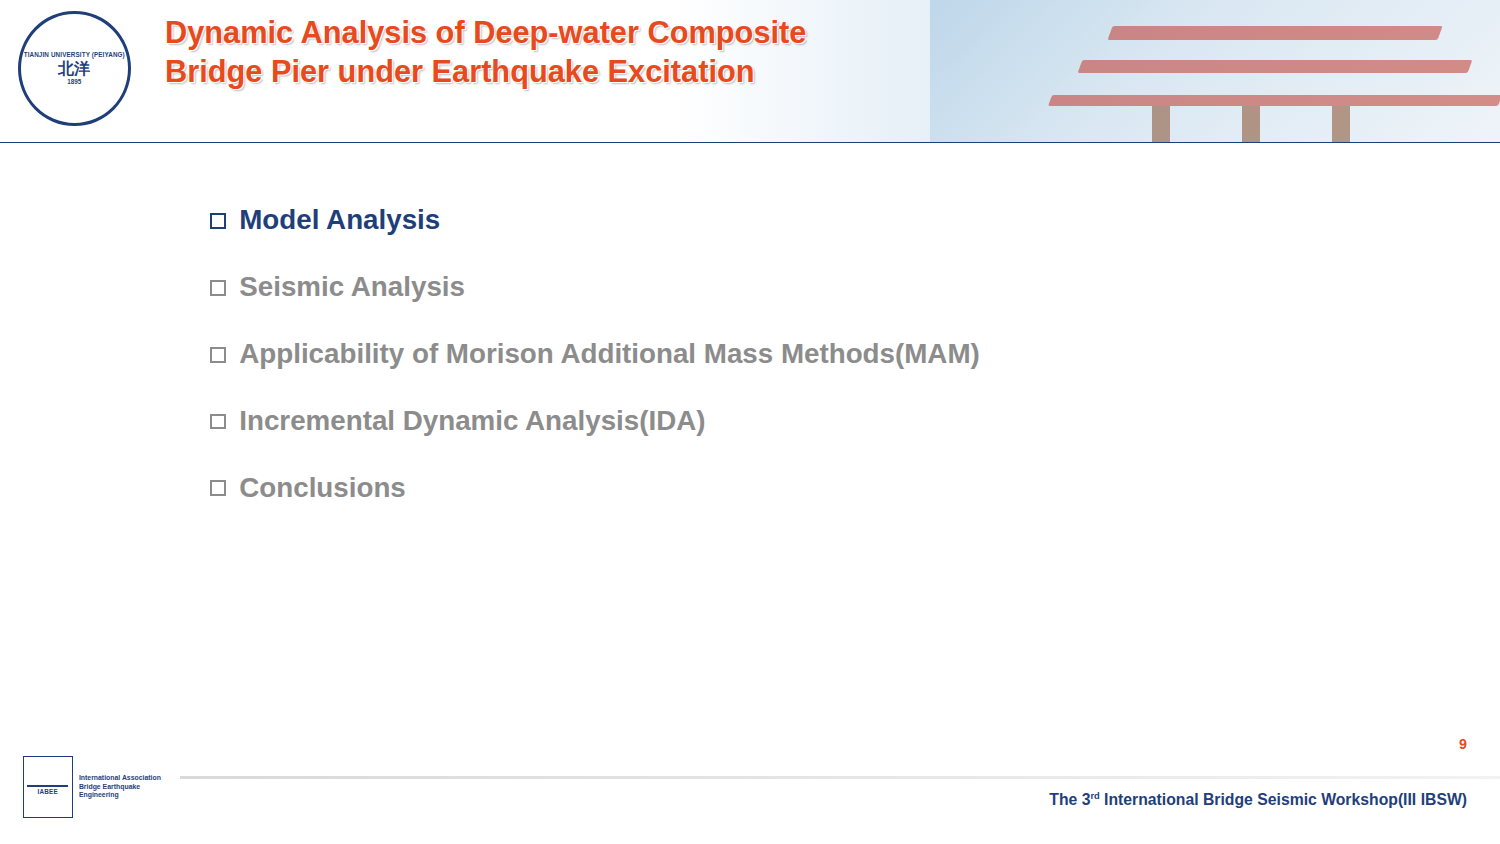TIANJIN UNIVERSITY (PEIYANG) 北洋 1895
Dynamic Analysis of Deep-water Composite
Bridge Pier under Earthquake Excitation
Model Analysis
Seismic Analysis
Applicability of Morison Additional Mass Methods(MAM)
Incremental Dynamic Analysis(IDA)
Conclusions
9
The 3rd International Bridge Seismic Workshop(III IBSW)
International Association
Bridge Earthquake Engineering